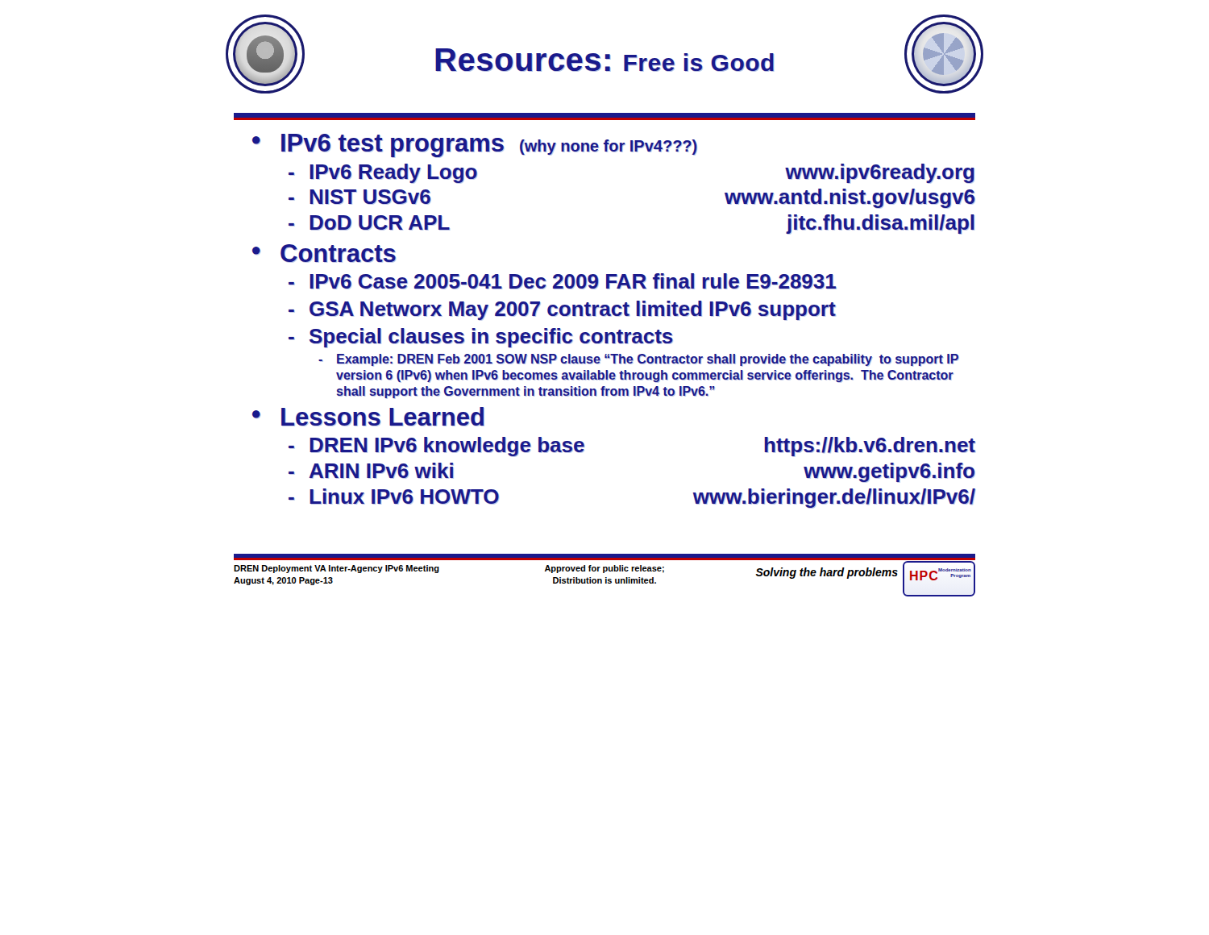Resources: Free is Good
IPv6 test programs(why none for IPv4???)
IPv6 Ready Logo www.ipv6ready.org
NIST USGv6 www.antd.nist.gov/usgv6
DoD UCR APL jitc.fhu.disa.mil/apl
Contracts
IPv6 Case 2005-041 Dec 2009 FAR final rule E9-28931
GSA Networx May 2007 contract limited IPv6 support
Special clauses in specific contracts
Example: DREN Feb 2001 SOW NSP clause “The Contractor shall provide the capability to support IP version 6 (IPv6) when IPv6 becomes available through commercial service offerings. The Contractor shall support the Government in transition from IPv4 to IPv6.”
Lessons Learned
DREN IPv6 knowledge base https://kb.v6.dren.net
ARIN IPv6 wiki www.getipv6.info
Linux IPv6 HOWTO www.bieringer.de/linux/IPv6/
DREN Deployment VA Inter-Agency IPv6 Meeting
August 4, 2010 Page-13
Approved for public release;
Distribution is unlimited.
Solving the hard problems
HPC Modernization
Program